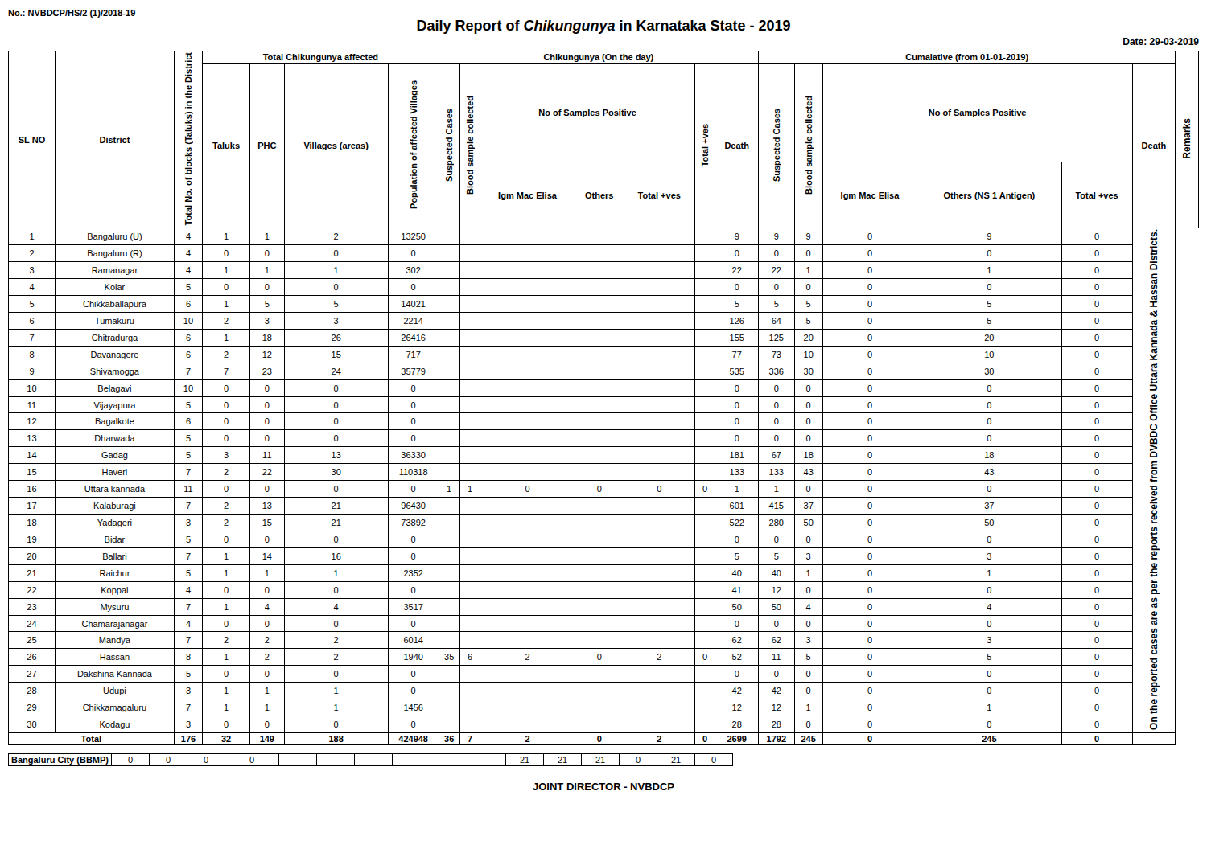No.: NVBDCP/HS/2 (1)/2018-19
Daily Report of Chikungunya in Karnataka State - 2019
Date: 29-03-2019
| SL NO | District | Total No. of blocks (Taluks) in the District | Total Chikungunya affected | Chikungunya (On the day) | Cumalative (from 01-01-2019) | Remarks |
| --- | --- | --- | --- | --- | --- | --- |
| Taluks | PHC | Villages (areas) | Population of affected Villages | Suspected Cases | Blood sample collected | No of Samples Positive | Total +ves | Death | Suspected Cases | Blood sample collected | No of Samples Positive | Death |
| Igm Mac Elisa | Others | Total +ves | Igm Mac Elisa | Others (NS 1 Antigen) | Total +ves |
| 1 | Bangaluru (U) | 4 | 1 | 1 | 2 | 13250 | | | | | | | 9 | 9 | 9 | 0 | 9 | 0 | On the reported cases are as per the reports received from DVBDC Office Uttara Kannada & Hassan Districts. |
| 2 | Bangaluru (R) | 4 | 0 | 0 | 0 | 0 | | | | | | | 0 | 0 | 0 | 0 | 0 | 0 |
| 3 | Ramanagar | 4 | 1 | 1 | 1 | 302 | | | | | | | 22 | 22 | 1 | 0 | 1 | 0 |
| 4 | Kolar | 5 | 0 | 0 | 0 | 0 | | | | | | | 0 | 0 | 0 | 0 | 0 | 0 |
| 5 | Chikkaballapura | 6 | 1 | 5 | 5 | 14021 | | | | | | | 5 | 5 | 5 | 0 | 5 | 0 |
| 6 | Tumakuru | 10 | 2 | 3 | 3 | 2214 | | | | | | | 126 | 64 | 5 | 0 | 5 | 0 |
| 7 | Chitradurga | 6 | 1 | 18 | 26 | 26416 | | | | | | | 155 | 125 | 20 | 0 | 20 | 0 |
| 8 | Davanagere | 6 | 2 | 12 | 15 | 717 | | | | | | | 77 | 73 | 10 | 0 | 10 | 0 |
| 9 | Shivamogga | 7 | 7 | 23 | 24 | 35779 | | | | | | | 535 | 336 | 30 | 0 | 30 | 0 |
| 10 | Belagavi | 10 | 0 | 0 | 0 | 0 | | | | | | | 0 | 0 | 0 | 0 | 0 | 0 |
| 11 | Vijayapura | 5 | 0 | 0 | 0 | 0 | | | | | | | 0 | 0 | 0 | 0 | 0 | 0 |
| 12 | Bagalkote | 6 | 0 | 0 | 0 | 0 | | | | | | | 0 | 0 | 0 | 0 | 0 | 0 |
| 13 | Dharwada | 5 | 0 | 0 | 0 | 0 | | | | | | | 0 | 0 | 0 | 0 | 0 | 0 |
| 14 | Gadag | 5 | 3 | 11 | 13 | 36330 | | | | | | | 181 | 67 | 18 | 0 | 18 | 0 |
| 15 | Haveri | 7 | 2 | 22 | 30 | 110318 | | | | | | | 133 | 133 | 43 | 0 | 43 | 0 |
| 16 | Uttara kannada | 11 | 0 | 0 | 0 | 0 | 1 | 1 | 0 | 0 | 0 | 0 | 1 | 1 | 0 | 0 | 0 | 0 |
| 17 | Kalaburagi | 7 | 2 | 13 | 21 | 96430 | | | | | | | 601 | 415 | 37 | 0 | 37 | 0 |
| 18 | Yadageri | 3 | 2 | 15 | 21 | 73892 | | | | | | | 522 | 280 | 50 | 0 | 50 | 0 |
| 19 | Bidar | 5 | 0 | 0 | 0 | 0 | | | | | | | 0 | 0 | 0 | 0 | 0 | 0 |
| 20 | Ballari | 7 | 1 | 14 | 16 | 0 | | | | | | | 5 | 5 | 3 | 0 | 3 | 0 |
| 21 | Raichur | 5 | 1 | 1 | 1 | 2352 | | | | | | | 40 | 40 | 1 | 0 | 1 | 0 |
| 22 | Koppal | 4 | 0 | 0 | 0 | 0 | | | | | | | 41 | 12 | 0 | 0 | 0 | 0 |
| 23 | Mysuru | 7 | 1 | 4 | 4 | 3517 | | | | | | | 50 | 50 | 4 | 0 | 4 | 0 |
| 24 | Chamarajanagar | 4 | 0 | 0 | 0 | 0 | | | | | | | 0 | 0 | 0 | 0 | 0 | 0 |
| 25 | Mandya | 7 | 2 | 2 | 2 | 6014 | | | | | | | 62 | 62 | 3 | 0 | 3 | 0 |
| 26 | Hassan | 8 | 1 | 2 | 2 | 1940 | 35 | 6 | 2 | 0 | 2 | 0 | 52 | 11 | 5 | 0 | 5 | 0 |
| 27 | Dakshina Kannada | 5 | 0 | 0 | 0 | 0 | | | | | | | 0 | 0 | 0 | 0 | 0 | 0 |
| 28 | Udupi | 3 | 1 | 1 | 1 | 0 | | | | | | | 42 | 42 | 0 | 0 | 0 | 0 |
| 29 | Chikkamagaluru | 7 | 1 | 1 | 1 | 1456 | | | | | | | 12 | 12 | 1 | 0 | 1 | 0 |
| 30 | Kodagu | 3 | 0 | 0 | 0 | 0 | | | | | | | 28 | 28 | 0 | 0 | 0 | 0 |
| Total | 176 | 32 | 149 | 188 | 424948 | 36 | 7 | 2 | 0 | 2 | 0 | 2699 | 1792 | 245 | 0 | 245 | 0 | |
| Bangaluru City (BBMP) | 0 | 0 | 0 | 0 | | | | | | | 21 | 21 | 21 | 0 | 21 | 0 |
JOINT DIRECTOR - NVBDCP